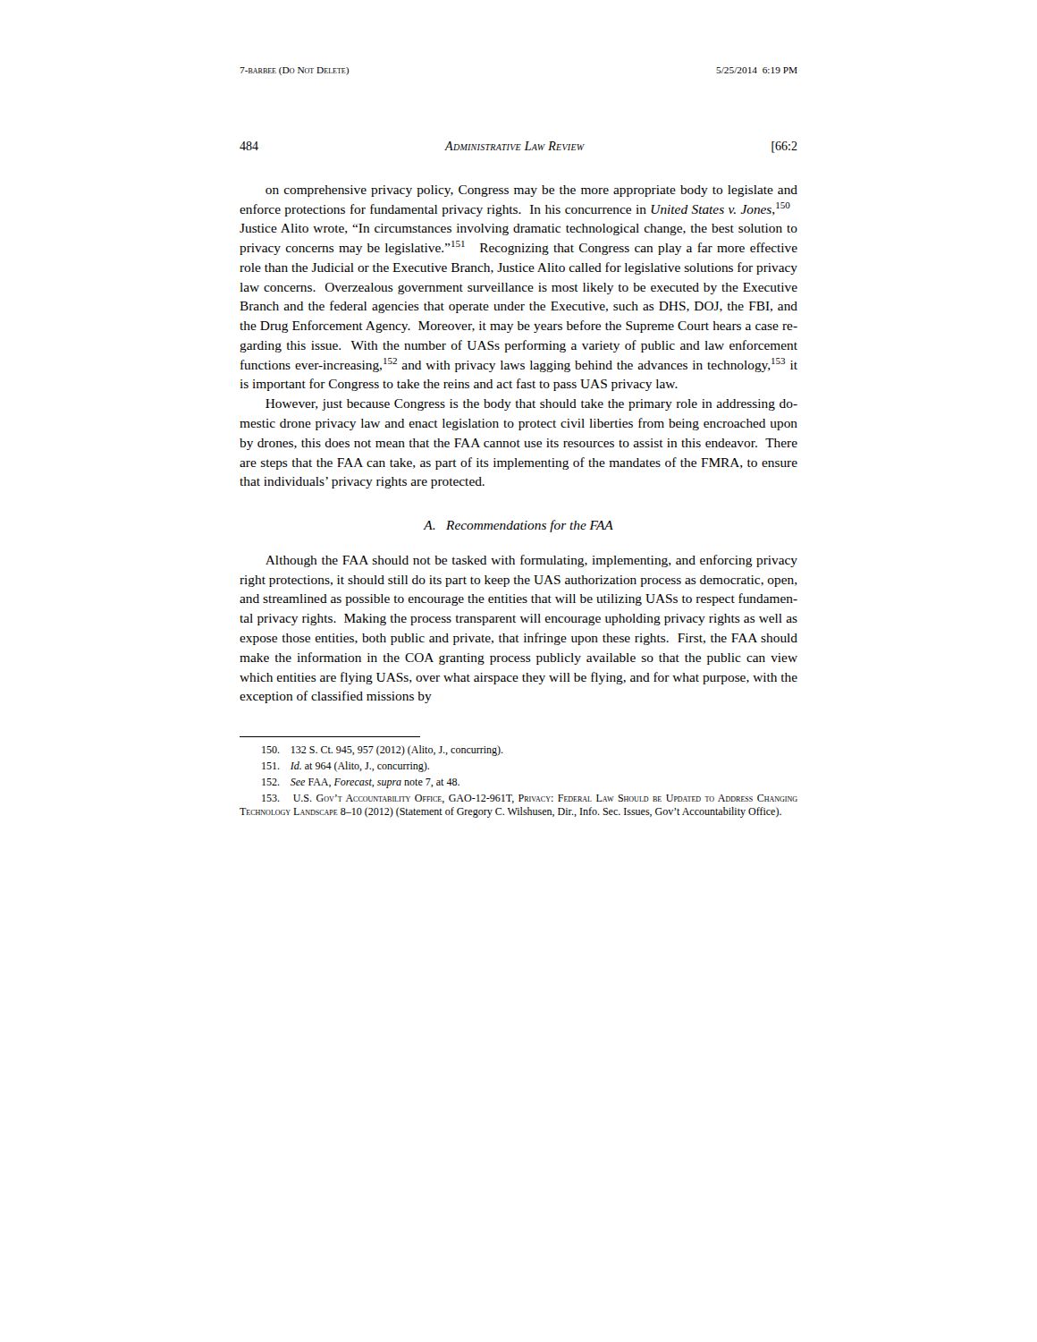7-barbee (Do Not Delete) 5/25/2014 6:19 PM
484 Administrative Law Review [66:2
on comprehensive privacy policy, Congress may be the more appropriate body to legislate and enforce protections for fundamental privacy rights. In his concurrence in United States v. Jones,150 Justice Alito wrote, “In circumstances involving dramatic technological change, the best solution to privacy concerns may be legislative.”151 Recognizing that Congress can play a far more effective role than the Judicial or the Executive Branch, Justice Alito called for legislative solutions for privacy law concerns. Overzealous government surveillance is most likely to be executed by the Executive Branch and the federal agencies that operate under the Executive, such as DHS, DOJ, the FBI, and the Drug Enforcement Agency. Moreover, it may be years before the Supreme Court hears a case regarding this issue. With the number of UASs performing a variety of public and law enforcement functions ever-increasing,152 and with privacy laws lagging behind the advances in technology,153 it is important for Congress to take the reins and act fast to pass UAS privacy law.
However, just because Congress is the body that should take the primary role in addressing domestic drone privacy law and enact legislation to protect civil liberties from being encroached upon by drones, this does not mean that the FAA cannot use its resources to assist in this endeavor. There are steps that the FAA can take, as part of its implementing of the mandates of the FMRA, to ensure that individuals’ privacy rights are protected.
A. Recommendations for the FAA
Although the FAA should not be tasked with formulating, implementing, and enforcing privacy right protections, it should still do its part to keep the UAS authorization process as democratic, open, and streamlined as possible to encourage the entities that will be utilizing UASs to respect fundamental privacy rights. Making the process transparent will encourage upholding privacy rights as well as expose those entities, both public and private, that infringe upon these rights. First, the FAA should make the information in the COA granting process publicly available so that the public can view which entities are flying UASs, over what airspace they will be flying, and for what purpose, with the exception of classified missions by
150. 132 S. Ct. 945, 957 (2012) (Alito, J., concurring).
151. Id. at 964 (Alito, J., concurring).
152. See FAA, Forecast, supra note 7, at 48.
153. U.S. Gov’t Accountability Office, GAO-12-961T, Privacy: Federal Law Should be Updated to Address Changing Technology Landscape 8–10 (2012) (Statement of Gregory C. Wilshusen, Dir., Info. Sec. Issues, Gov’t Accountability Office).